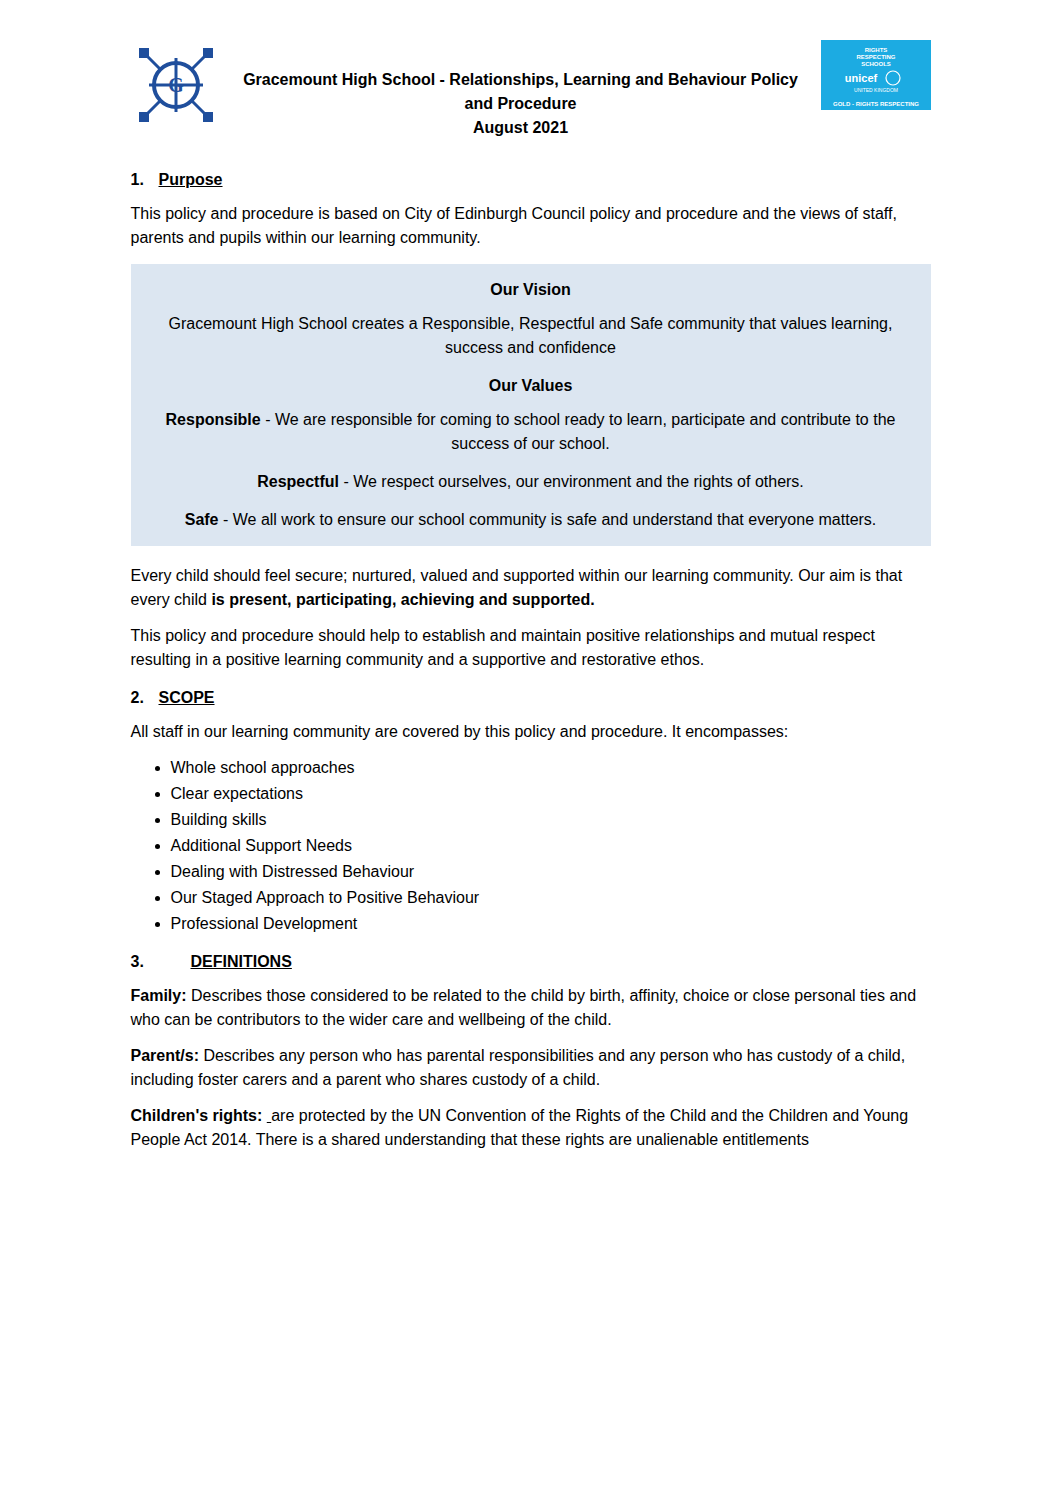G
Gracemount High School - Relationships, Learning and Behaviour Policy and Procedure August 2021
RIGHTS RESPECTING SCHOOLS unicef UNITED KINGDOM GOLD - RIGHTS RESPECTING
1. Purpose
This policy and procedure is based on City of Edinburgh Council policy and procedure and the views of staff, parents and pupils within our learning community.
Our Vision
Gracemount High School creates a Responsible, Respectful and Safe community that values learning, success and confidence
Our Values
Responsible - We are responsible for coming to school ready to learn, participate and contribute to the success of our school.
Respectful - We respect ourselves, our environment and the rights of others.
Safe - We all work to ensure our school community is safe and understand that everyone matters.
Every child should feel secure; nurtured, valued and supported within our learning community. Our aim is that every child is present, participating, achieving and supported.
This policy and procedure should help to establish and maintain positive relationships and mutual respect resulting in a positive learning community and a supportive and restorative ethos.
2. SCOPE
All staff in our learning community are covered by this policy and procedure. It encompasses:
Whole school approaches
Clear expectations
Building skills
Additional Support Needs
Dealing with Distressed Behaviour
Our Staged Approach to Positive Behaviour
Professional Development
3. DEFINITIONS
Family: Describes those considered to be related to the child by birth, affinity, choice or close personal ties and who can be contributors to the wider care and wellbeing of the child.
Parent/s: Describes any person who has parental responsibilities and any person who has custody of a child, including foster carers and a parent who shares custody of a child.
Children's rights: are protected by the UN Convention of the Rights of the Child and the Children and Young People Act 2014. There is a shared understanding that these rights are unalienable entitlements